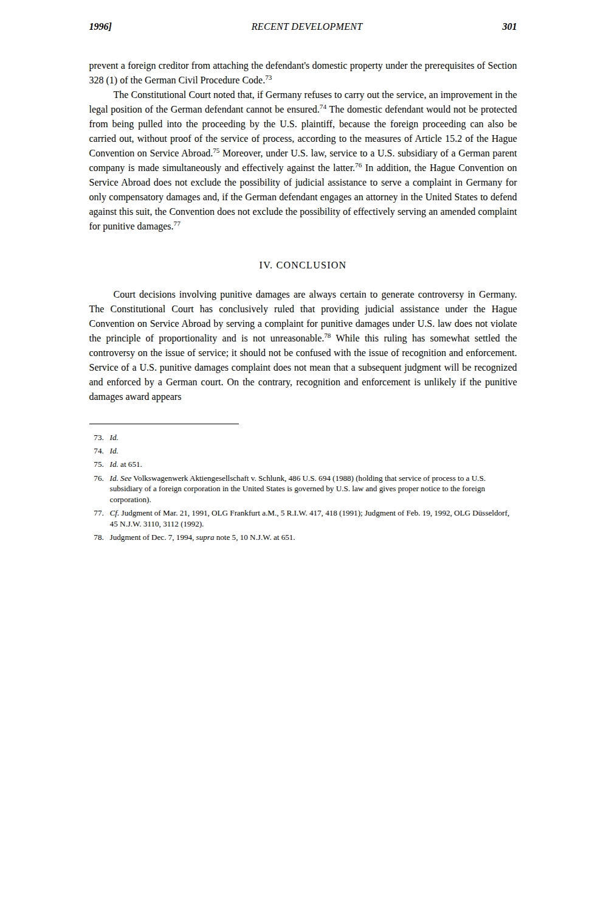1996] RECENT DEVELOPMENT 301
prevent a foreign creditor from attaching the defendant's domestic property under the prerequisites of Section 328 (1) of the German Civil Procedure Code.73
The Constitutional Court noted that, if Germany refuses to carry out the service, an improvement in the legal position of the German defendant cannot be ensured.74 The domestic defendant would not be protected from being pulled into the proceeding by the U.S. plaintiff, because the foreign proceeding can also be carried out, without proof of the service of process, according to the measures of Article 15.2 of the Hague Convention on Service Abroad.75 Moreover, under U.S. law, service to a U.S. subsidiary of a German parent company is made simultaneously and effectively against the latter.76 In addition, the Hague Convention on Service Abroad does not exclude the possibility of judicial assistance to serve a complaint in Germany for only compensatory damages and, if the German defendant engages an attorney in the United States to defend against this suit, the Convention does not exclude the possibility of effectively serving an amended complaint for punitive damages.77
IV. CONCLUSION
Court decisions involving punitive damages are always certain to generate controversy in Germany. The Constitutional Court has conclusively ruled that providing judicial assistance under the Hague Convention on Service Abroad by serving a complaint for punitive damages under U.S. law does not violate the principle of proportionality and is not unreasonable.78 While this ruling has somewhat settled the controversy on the issue of service; it should not be confused with the issue of recognition and enforcement. Service of a U.S. punitive damages complaint does not mean that a subsequent judgment will be recognized and enforced by a German court. On the contrary, recognition and enforcement is unlikely if the punitive damages award appears
73. Id.
74. Id.
75. Id. at 651.
76. Id. See Volkswagenwerk Aktiengesellschaft v. Schlunk, 486 U.S. 694 (1988) (holding that service of process to a U.S. subsidiary of a foreign corporation in the United States is governed by U.S. law and gives proper notice to the foreign corporation).
77. Cf. Judgment of Mar. 21, 1991, OLG Frankfurt a.M., 5 R.I.W. 417, 418 (1991); Judgment of Feb. 19, 1992, OLG Düsseldorf, 45 N.J.W. 3110, 3112 (1992).
78. Judgment of Dec. 7, 1994, supra note 5, 10 N.J.W. at 651.